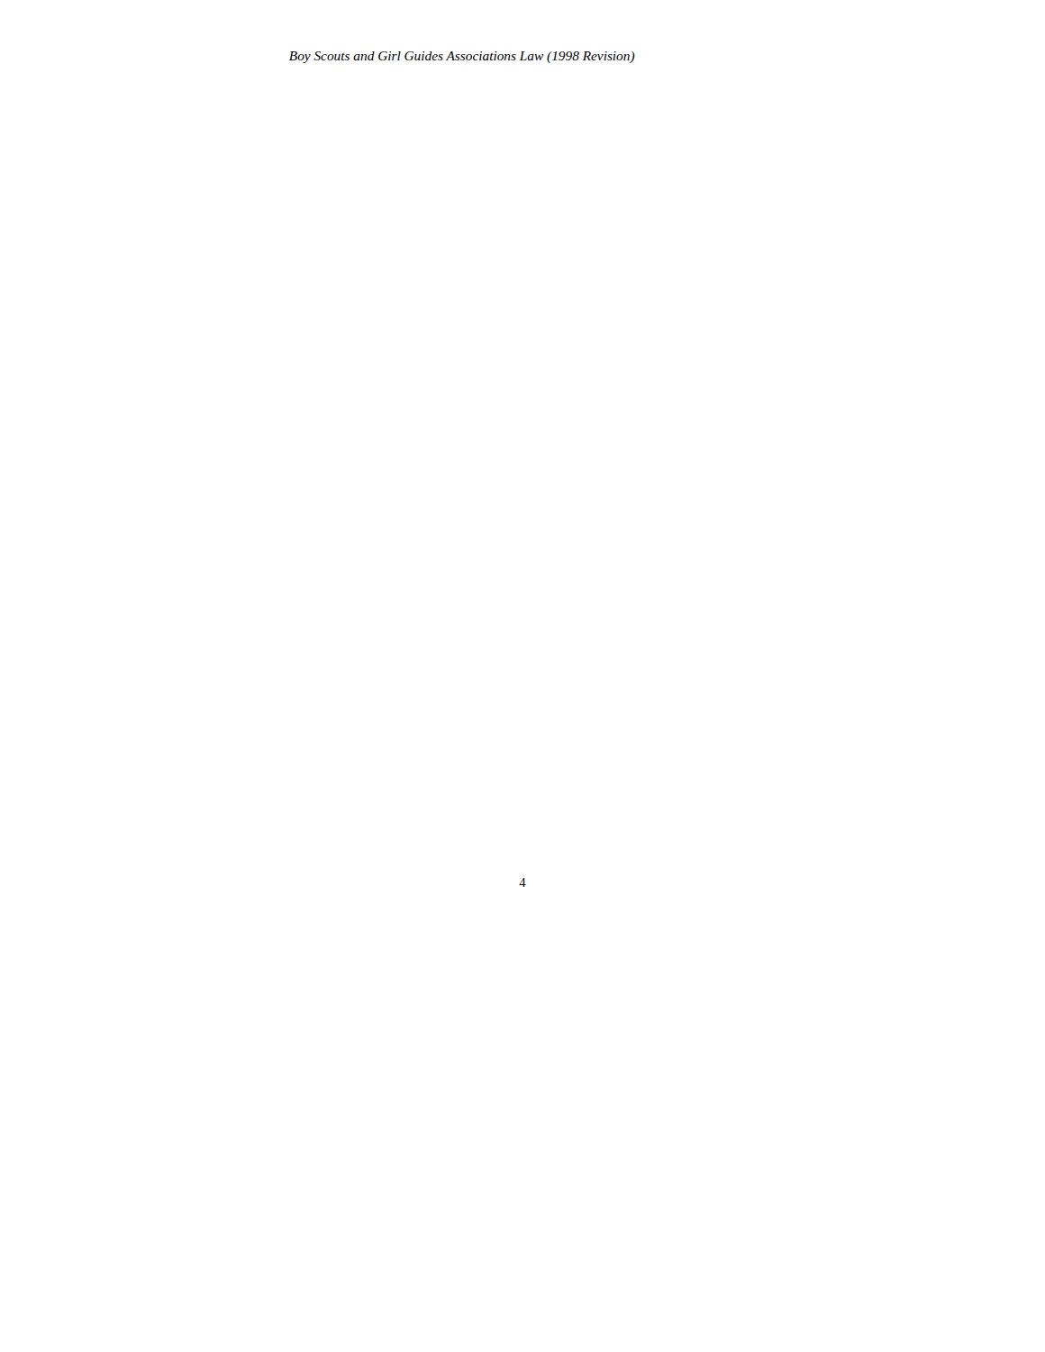Boy Scouts and Girl Guides Associations Law (1998 Revision)
4